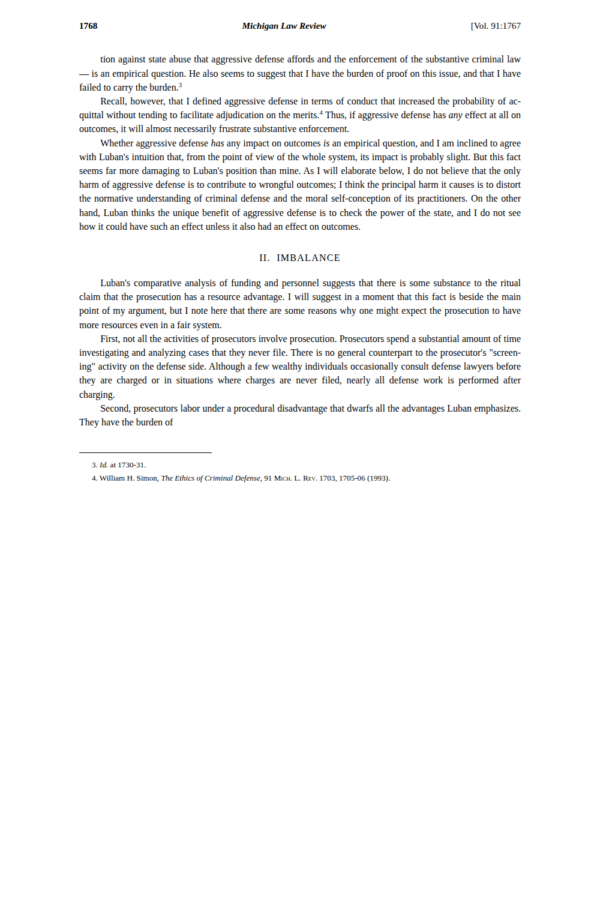1768 Michigan Law Review [Vol. 91:1767
tion against state abuse that aggressive defense affords and the enforcement of the substantive criminal law — is an empirical question. He also seems to suggest that I have the burden of proof on this issue, and that I have failed to carry the burden.3
Recall, however, that I defined aggressive defense in terms of conduct that increased the probability of acquittal without tending to facilitate adjudication on the merits.4 Thus, if aggressive defense has any effect at all on outcomes, it will almost necessarily frustrate substantive enforcement.
Whether aggressive defense has any impact on outcomes is an empirical question, and I am inclined to agree with Luban's intuition that, from the point of view of the whole system, its impact is probably slight. But this fact seems far more damaging to Luban's position than mine. As I will elaborate below, I do not believe that the only harm of aggressive defense is to contribute to wrongful outcomes; I think the principal harm it causes is to distort the normative understanding of criminal defense and the moral self-conception of its practitioners. On the other hand, Luban thinks the unique benefit of aggressive defense is to check the power of the state, and I do not see how it could have such an effect unless it also had an effect on outcomes.
II. Imbalance
Luban's comparative analysis of funding and personnel suggests that there is some substance to the ritual claim that the prosecution has a resource advantage. I will suggest in a moment that this fact is beside the main point of my argument, but I note here that there are some reasons why one might expect the prosecution to have more resources even in a fair system.
First, not all the activities of prosecutors involve prosecution. Prosecutors spend a substantial amount of time investigating and analyzing cases that they never file. There is no general counterpart to the prosecutor's "screening" activity on the defense side. Although a few wealthy individuals occasionally consult defense lawyers before they are charged or in situations where charges are never filed, nearly all defense work is performed after charging.
Second, prosecutors labor under a procedural disadvantage that dwarfs all the advantages Luban emphasizes. They have the burden of
3. Id. at 1730-31.
4. William H. Simon, The Ethics of Criminal Defense, 91 Mich. L. Rev. 1703, 1705-06 (1993).